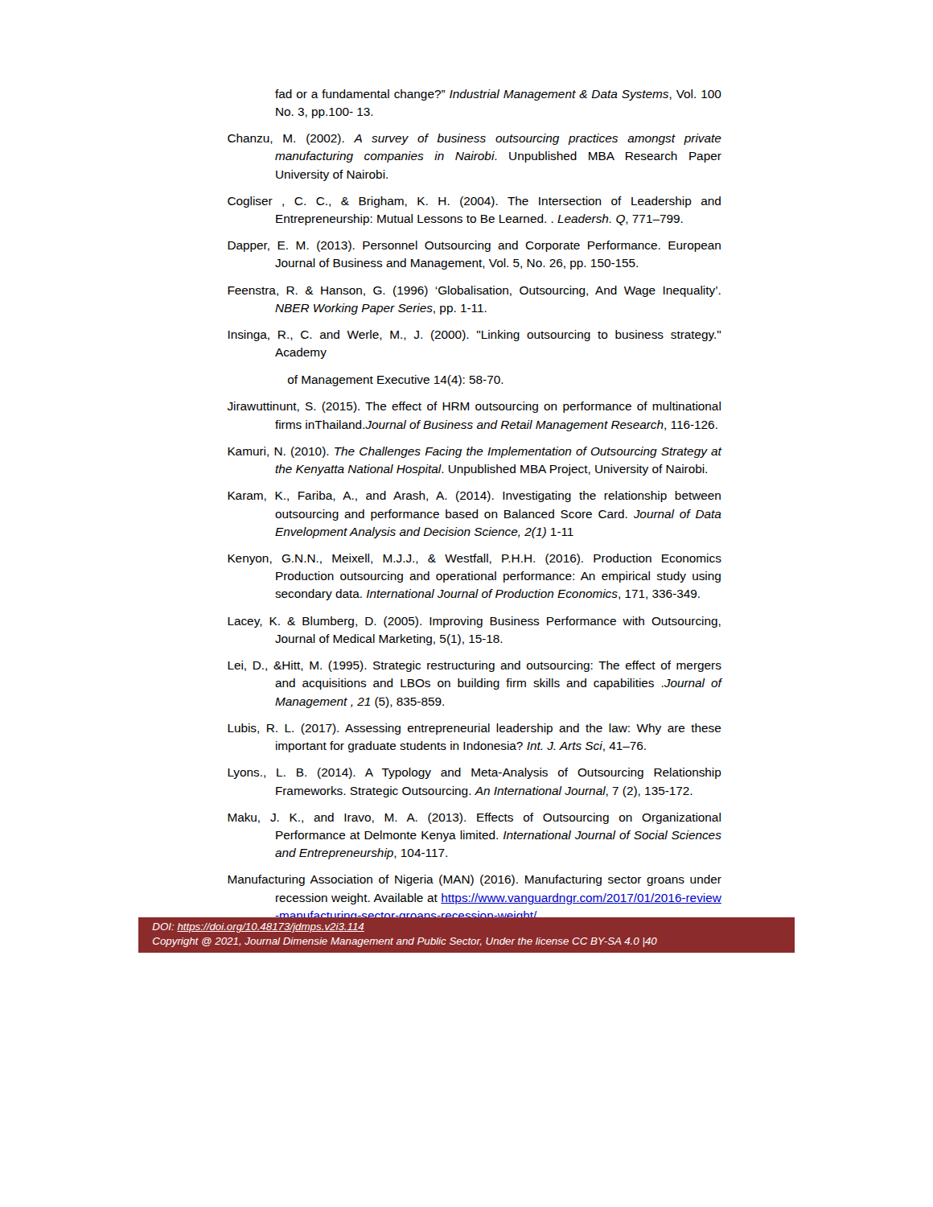fad or a fundamental change?” Industrial Management & Data Systems, Vol. 100 No. 3, pp.100- 13.
Chanzu, M. (2002). A survey of business outsourcing practices amongst private manufacturing companies in Nairobi. Unpublished MBA Research Paper University of Nairobi.
Cogliser , C. C., & Brigham, K. H. (2004). The Intersection of Leadership and Entrepreneurship: Mutual Lessons to Be Learned. . Leadersh. Q, 771–799.
Dapper, E. M. (2013). Personnel Outsourcing and Corporate Performance. European Journal of Business and Management, Vol. 5, No. 26, pp. 150-155.
Feenstra, R. & Hanson, G. (1996) ‘Globalisation, Outsourcing, And Wage Inequality’. NBER Working Paper Series, pp. 1-11.
Insinga, R., C. and Werle, M., J. (2000). "Linking outsourcing to business strategy." Academy
of Management Executive 14(4): 58-70.
Jirawuttinunt, S. (2015). The effect of HRM outsourcing on performance of multinational firms inThailand.Journal of Business and Retail Management Research, 116-126.
Kamuri, N. (2010). The Challenges Facing the Implementation of Outsourcing Strategy at the Kenyatta National Hospital. Unpublished MBA Project, University of Nairobi.
Karam, K., Fariba, A., and Arash, A. (2014). Investigating the relationship between outsourcing and performance based on Balanced Score Card. Journal of Data Envelopment Analysis and Decision Science, 2(1) 1-11
Kenyon, G.N.N., Meixell, M.J.J., & Westfall, P.H.H. (2016). Production Economics Production outsourcing and operational performance: An empirical study using secondary data. International Journal of Production Economics, 171, 336-349.
Lacey, K. & Blumberg, D. (2005). Improving Business Performance with Outsourcing, Journal of Medical Marketing, 5(1), 15-18.
Lei, D., &Hitt, M. (1995). Strategic restructuring and outsourcing: The effect of mergers and acquisitions and LBOs on building firm skills and capabilities .Journal of Management , 21 (5), 835-859.
Lubis, R. L. (2017). Assessing entrepreneurial leadership and the law: Why are these important for graduate students in Indonesia? Int. J. Arts Sci, 41–76.
Lyons., L. B. (2014). A Typology and Meta-Analysis of Outsourcing Relationship Frameworks. Strategic Outsourcing. An International Journal, 7 (2), 135-172.
Maku, J. K., and Iravo, M. A. (2013). Effects of Outsourcing on Organizational Performance at Delmonte Kenya limited. International Journal of Social Sciences and Entrepreneurship, 104-117.
Manufacturing Association of Nigeria (MAN) (2016). Manufacturing sector groans under recession weight. Available at https://www.vanguardngr.com/2017/01/2016-review-manufacturing-sector-groans-recession-weight/
DOI: https://doi.org/10.48173/jdmps.v2i3.114 Copyright @ 2021, Journal Dimensie Management and Public Sector, Under the license CC BY-SA 4.0 |40